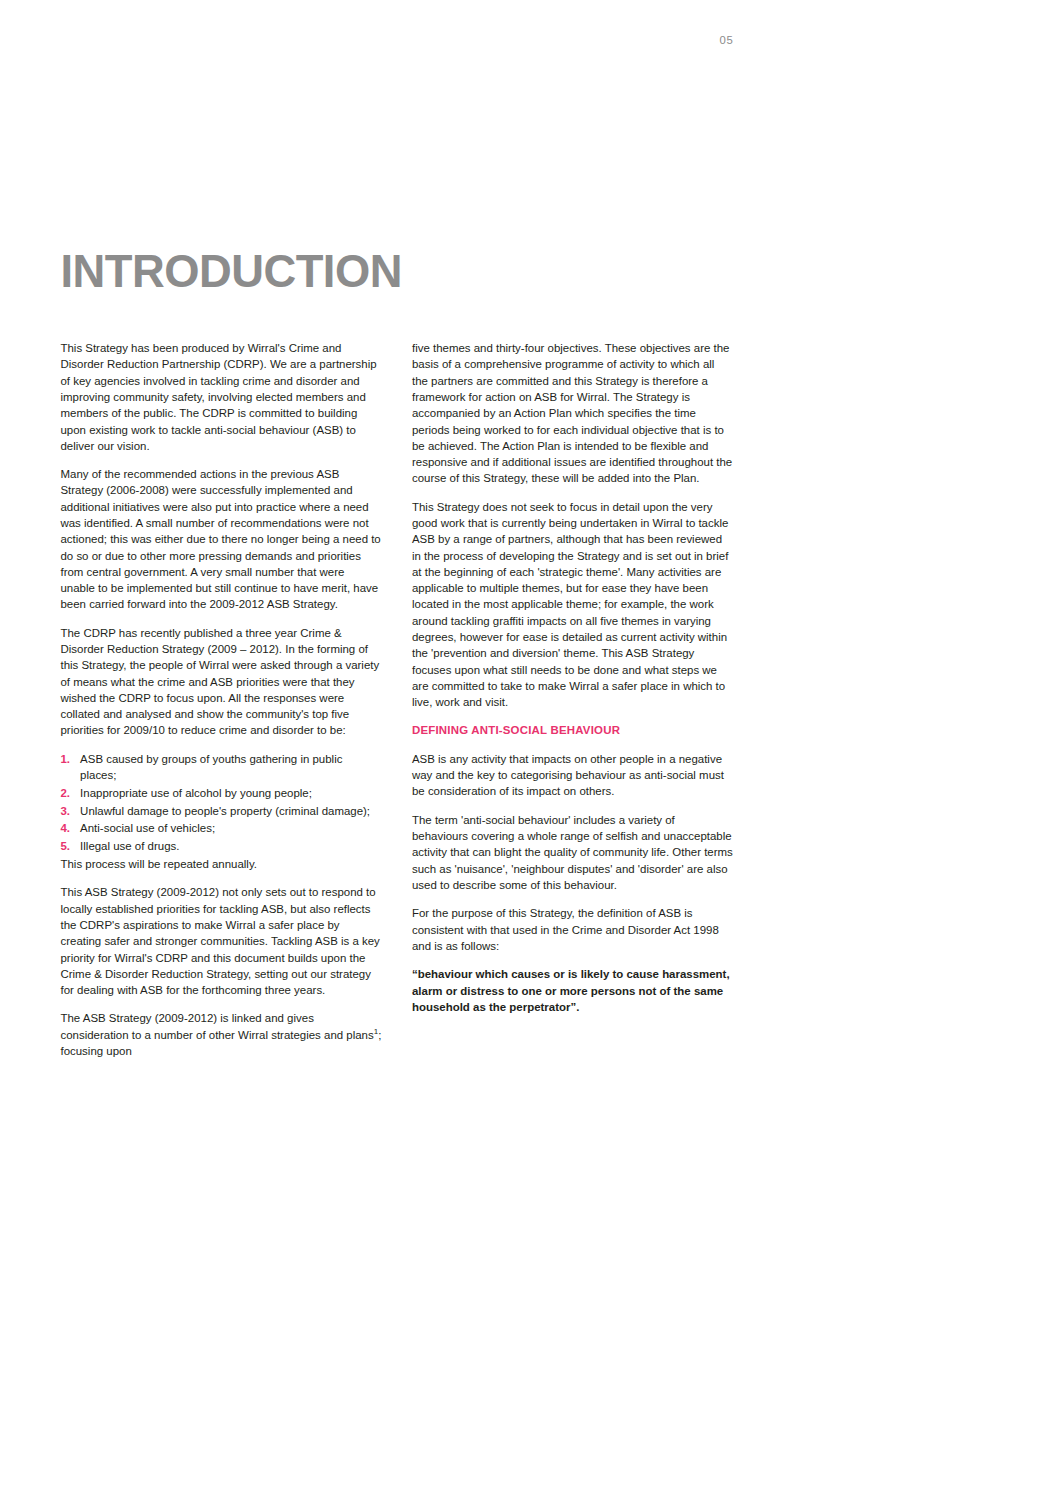05
INTRODUCTION
This Strategy has been produced by Wirral's Crime and Disorder Reduction Partnership (CDRP). We are a partnership of key agencies involved in tackling crime and disorder and improving community safety, involving elected members and members of the public. The CDRP is committed to building upon existing work to tackle anti-social behaviour (ASB) to deliver our vision.
Many of the recommended actions in the previous ASB Strategy (2006-2008) were successfully implemented and additional initiatives were also put into practice where a need was identified. A small number of recommendations were not actioned; this was either due to there no longer being a need to do so or due to other more pressing demands and priorities from central government. A very small number that were unable to be implemented but still continue to have merit, have been carried forward into the 2009-2012 ASB Strategy.
The CDRP has recently published a three year Crime & Disorder Reduction Strategy (2009 – 2012). In the forming of this Strategy, the people of Wirral were asked through a variety of means what the crime and ASB priorities were that they wished the CDRP to focus upon. All the responses were collated and analysed and show the community's top five priorities for 2009/10 to reduce crime and disorder to be:
ASB caused by groups of youths gathering in public places;
Inappropriate use of alcohol by young people;
Unlawful damage to people's property (criminal damage);
Anti-social use of vehicles;
Illegal use of drugs.
This process will be repeated annually.
This ASB Strategy (2009-2012) not only sets out to respond to locally established priorities for tackling ASB, but also reflects the CDRP's aspirations to make Wirral a safer place by creating safer and stronger communities. Tackling ASB is a key priority for Wirral's CDRP and this document builds upon the Crime & Disorder Reduction Strategy, setting out our strategy for dealing with ASB for the forthcoming three years.
The ASB Strategy (2009-2012) is linked and gives consideration to a number of other Wirral strategies and plans1; focusing upon
five themes and thirty-four objectives. These objectives are the basis of a comprehensive programme of activity to which all the partners are committed and this Strategy is therefore a framework for action on ASB for Wirral. The Strategy is accompanied by an Action Plan which specifies the time periods being worked to for each individual objective that is to be achieved. The Action Plan is intended to be flexible and responsive and if additional issues are identified throughout the course of this Strategy, these will be added into the Plan.
This Strategy does not seek to focus in detail upon the very good work that is currently being undertaken in Wirral to tackle ASB by a range of partners, although that has been reviewed in the process of developing the Strategy and is set out in brief at the beginning of each 'strategic theme'. Many activities are applicable to multiple themes, but for ease they have been located in the most applicable theme; for example, the work around tackling graffiti impacts on all five themes in varying degrees, however for ease is detailed as current activity within the 'prevention and diversion' theme. This ASB Strategy focuses upon what still needs to be done and what steps we are committed to take to make Wirral a safer place in which to live, work and visit.
Defining anti-social behaviour
ASB is any activity that impacts on other people in a negative way and the key to categorising behaviour as anti-social must be consideration of its impact on others.
The term 'anti-social behaviour' includes a variety of behaviours covering a whole range of selfish and unacceptable activity that can blight the quality of community life. Other terms such as 'nuisance', 'neighbour disputes' and 'disorder' are also used to describe some of this behaviour.
For the purpose of this Strategy, the definition of ASB is consistent with that used in the Crime and Disorder Act 1998 and is as follows:
“behaviour which causes or is likely to cause harassment, alarm or distress to one or more persons not of the same household as the perpetrator”.